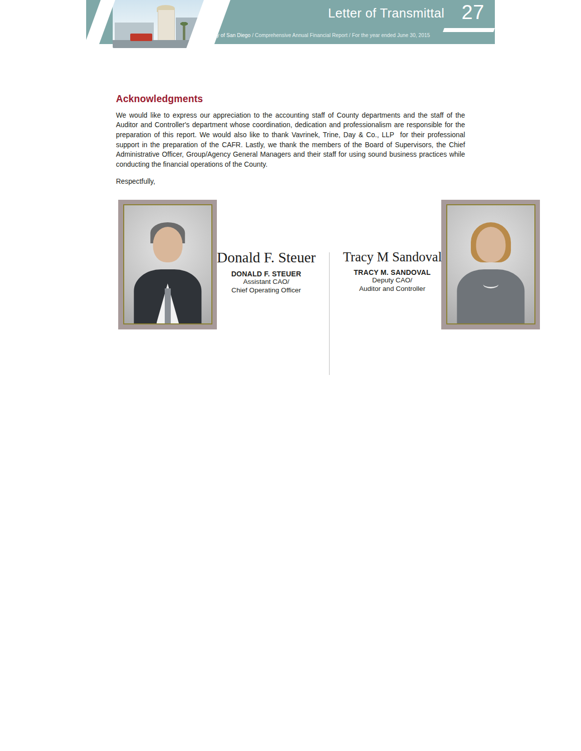Letter of Transmittal
27
County of San Diego / Comprehensive Annual Financial Report / For the year ended June 30, 2015
Acknowledgments
We would like to express our appreciation to the accounting staff of County departments and the staff of the Auditor and Controller's department whose coordination, dedication and professionalism are responsible for the preparation of this report. We would also like to thank Vavrinek, Trine, Day & Co., LLP for their professional support in the preparation of the CAFR. Lastly, we thank the members of the Board of Supervisors, the Chief Administrative Officer, Group/Agency General Managers and their staff for using sound business practices while conducting the financial operations of the County.
Respectfully,
Donald F. Steuer
DONALD F. STEUER
Assistant CAO/
Chief Operating Officer
Tracy M Sandoval
TRACY M. SANDOVAL
Deputy CAO/
Auditor and Controller